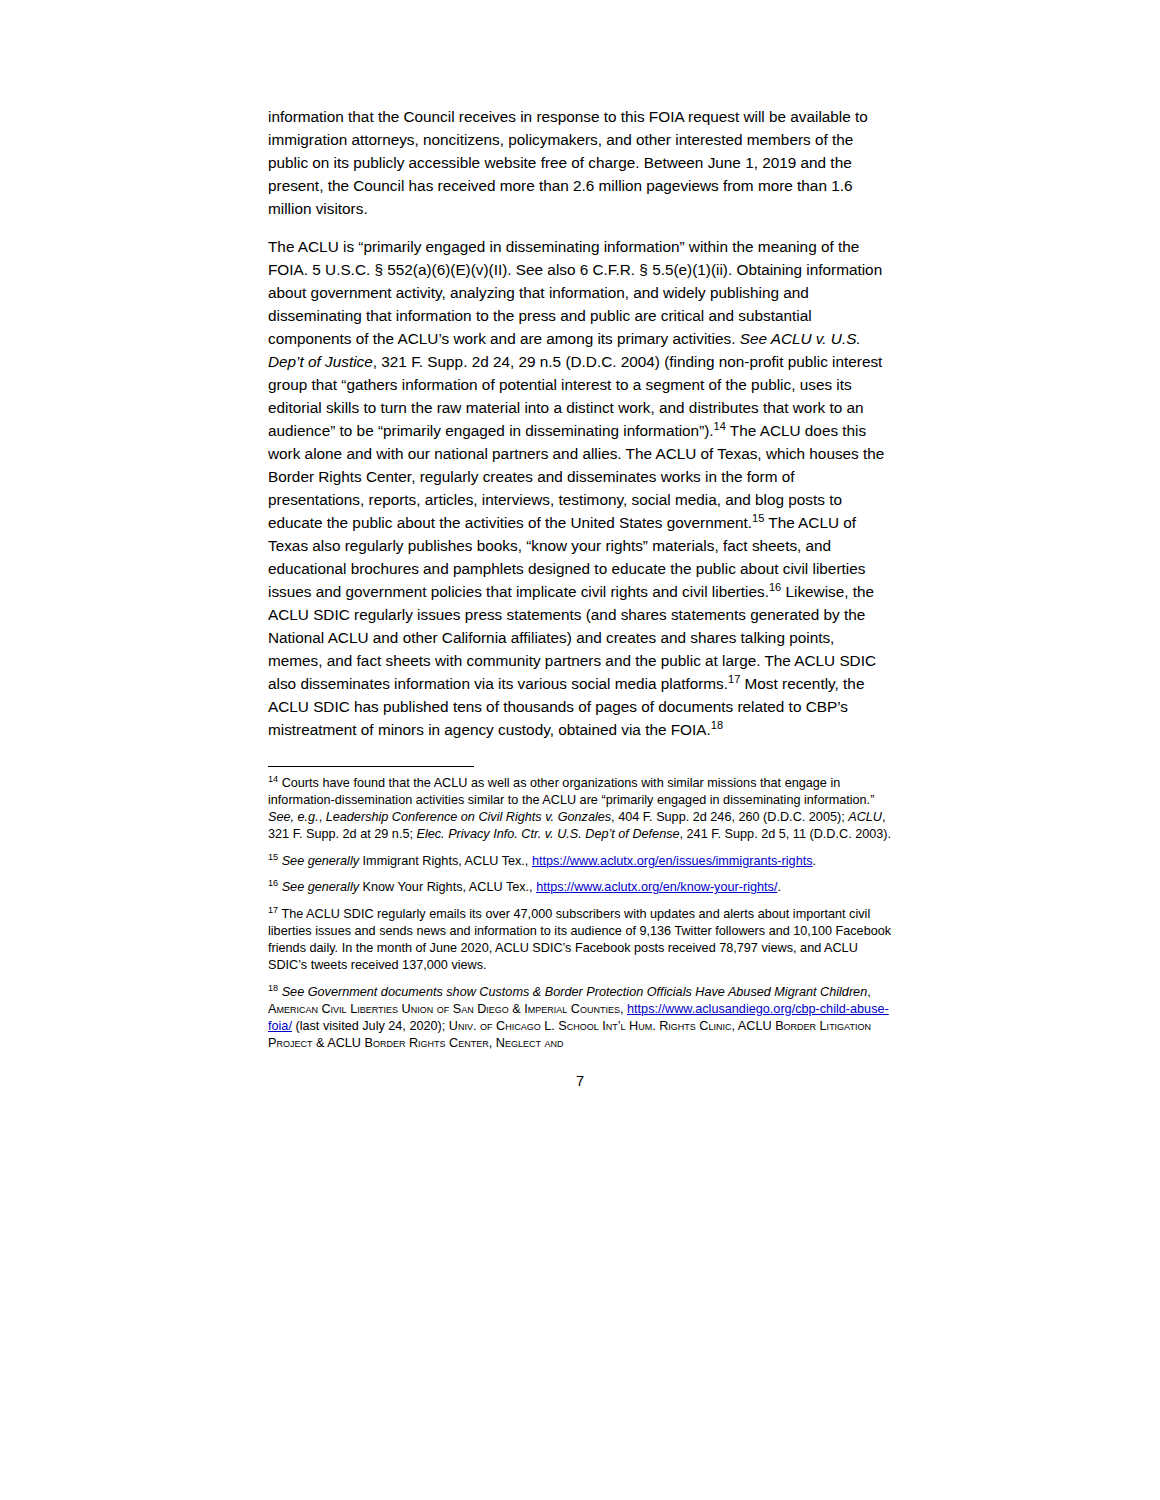information that the Council receives in response to this FOIA request will be available to immigration attorneys, noncitizens, policymakers, and other interested members of the public on its publicly accessible website free of charge. Between June 1, 2019 and the present, the Council has received more than 2.6 million pageviews from more than 1.6 million visitors.
The ACLU is “primarily engaged in disseminating information” within the meaning of the FOIA. 5 U.S.C. § 552(a)(6)(E)(v)(II). See also 6 C.F.R. § 5.5(e)(1)(ii). Obtaining information about government activity, analyzing that information, and widely publishing and disseminating that information to the press and public are critical and substantial components of the ACLU’s work and are among its primary activities. See ACLU v. U.S. Dep’t of Justice, 321 F. Supp. 2d 24, 29 n.5 (D.D.C. 2004) (finding non-profit public interest group that “gathers information of potential interest to a segment of the public, uses its editorial skills to turn the raw material into a distinct work, and distributes that work to an audience” to be “primarily engaged in disseminating information”).14 The ACLU does this work alone and with our national partners and allies. The ACLU of Texas, which houses the Border Rights Center, regularly creates and disseminates works in the form of presentations, reports, articles, interviews, testimony, social media, and blog posts to educate the public about the activities of the United States government.15 The ACLU of Texas also regularly publishes books, “know your rights” materials, fact sheets, and educational brochures and pamphlets designed to educate the public about civil liberties issues and government policies that implicate civil rights and civil liberties.16 Likewise, the ACLU SDIC regularly issues press statements (and shares statements generated by the National ACLU and other California affiliates) and creates and shares talking points, memes, and fact sheets with community partners and the public at large. The ACLU SDIC also disseminates information via its various social media platforms.17 Most recently, the ACLU SDIC has published tens of thousands of pages of documents related to CBP’s mistreatment of minors in agency custody, obtained via the FOIA.18
14 Courts have found that the ACLU as well as other organizations with similar missions that engage in information-dissemination activities similar to the ACLU are “primarily engaged in disseminating information.” See, e.g., Leadership Conference on Civil Rights v. Gonzales, 404 F. Supp. 2d 246, 260 (D.D.C. 2005); ACLU, 321 F. Supp. 2d at 29 n.5; Elec. Privacy Info. Ctr. v. U.S. Dep’t of Defense, 241 F. Supp. 2d 5, 11 (D.D.C. 2003).
15 See generally Immigrant Rights, ACLU Tex., https://www.aclutx.org/en/issues/immigrants-rights.
16 See generally Know Your Rights, ACLU Tex., https://www.aclutx.org/en/know-your-rights/.
17 The ACLU SDIC regularly emails its over 47,000 subscribers with updates and alerts about important civil liberties issues and sends news and information to its audience of 9,136 Twitter followers and 10,100 Facebook friends daily. In the month of June 2020, ACLU SDIC’s Facebook posts received 78,797 views, and ACLU SDIC’s tweets received 137,000 views.
18 See Government documents show Customs & Border Protection Officials Have Abused Migrant Children, American Civil Liberties Union of San Diego & Imperial Counties, https://www.aclusandiego.org/cbp-child-abuse-foia/ (last visited July 24, 2020); Univ. of Chicago L. School Int’l Hum. Rights Clinic, ACLU Border Litigation Project & ACLU Border Rights Center, Neglect and
7